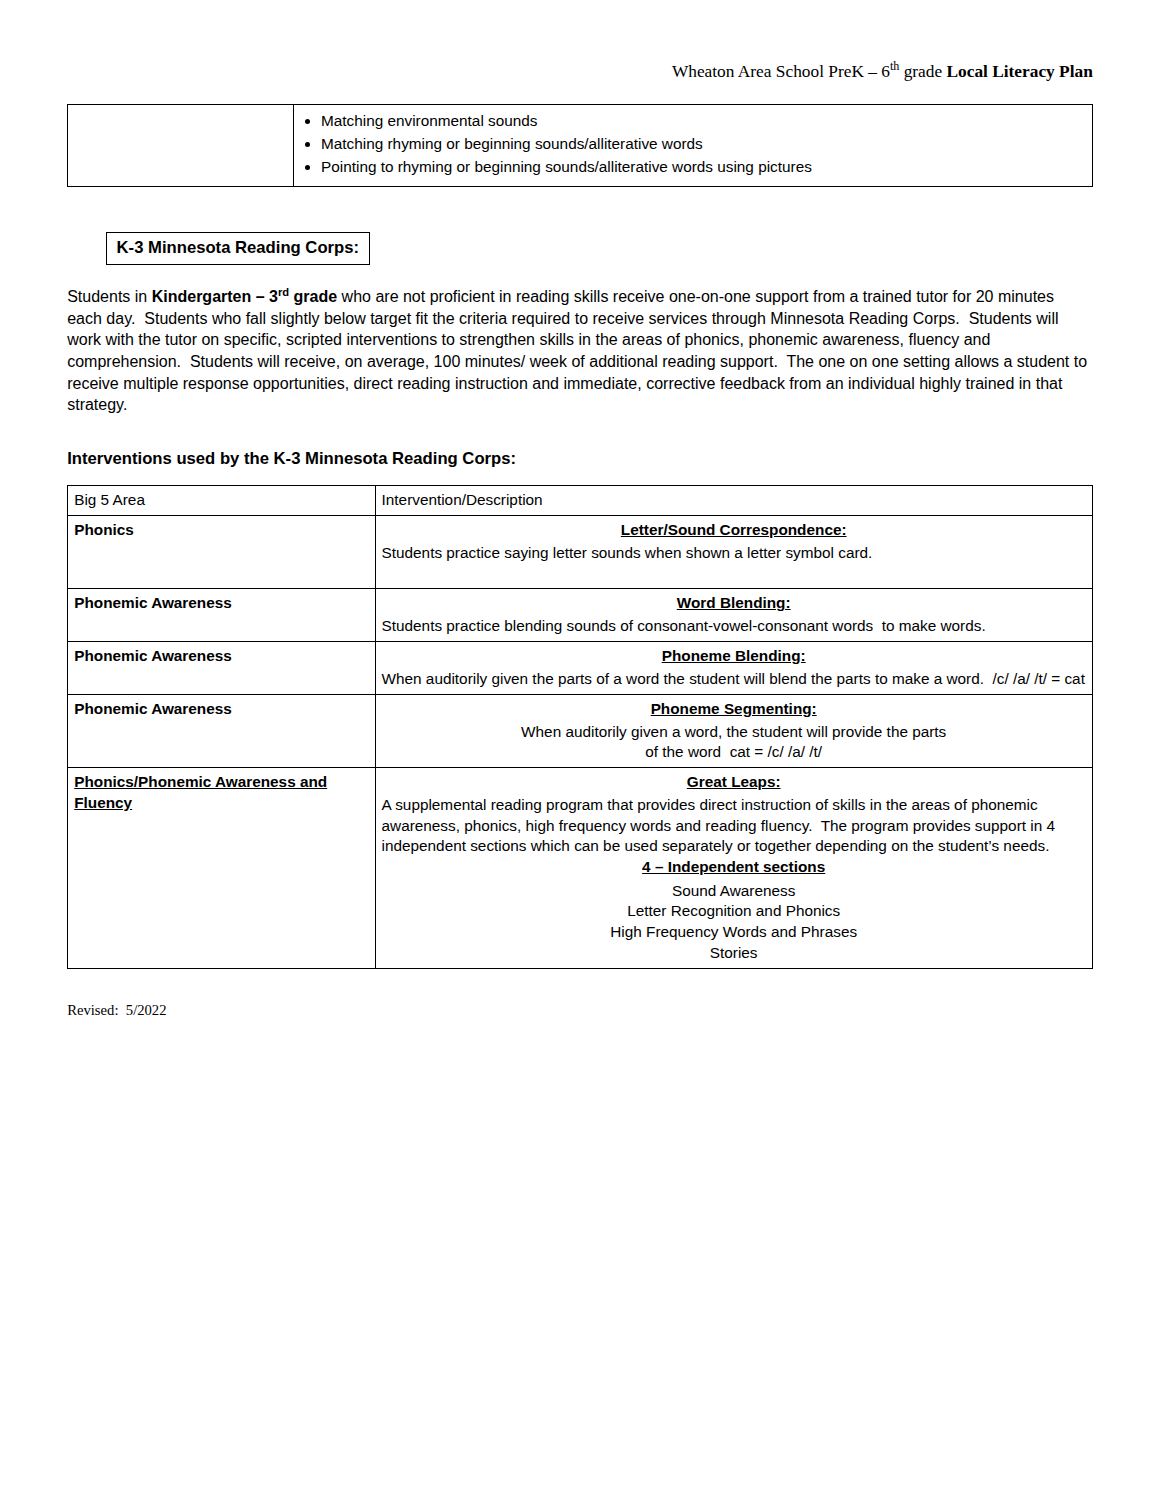Wheaton Area School PreK – 6th grade Local Literacy Plan
| | Matching environmental sounds Matching rhyming or beginning sounds/alliterative words Pointing to rhyming or beginning sounds/alliterative words using pictures |
K-3 Minnesota Reading Corps:
Students in Kindergarten – 3rd grade who are not proficient in reading skills receive one-on-one support from a trained tutor for 20 minutes each day. Students who fall slightly below target fit the criteria required to receive services through Minnesota Reading Corps. Students will work with the tutor on specific, scripted interventions to strengthen skills in the areas of phonics, phonemic awareness, fluency and comprehension. Students will receive, on average, 100 minutes/ week of additional reading support. The one on one setting allows a student to receive multiple response opportunities, direct reading instruction and immediate, corrective feedback from an individual highly trained in that strategy.
Interventions used by the K-3 Minnesota Reading Corps:
| Big 5 Area | Intervention/Description |
| Phonics | Letter/Sound Correspondence: Students practice saying letter sounds when shown a letter symbol card. |
| Phonemic Awareness | Word Blending: Students practice blending sounds of consonant-vowel-consonant words to make words. |
| Phonemic Awareness | Phoneme Blending: When auditorily given the parts of a word the student will blend the parts to make a word. /c/ /a/ /t/ = cat |
| Phonemic Awareness | Phoneme Segmenting: When auditorily given a word, the student will provide the parts of the word cat = /c/ /a/ /t/ |
| Phonics/Phonemic Awareness and Fluency | Great Leaps: A supplemental reading program that provides direct instruction of skills in the areas of phonemic awareness, phonics, high frequency words and reading fluency. The program provides support in 4 independent sections which can be used separately or together depending on the student’s needs. 4 – Independent sections Sound Awareness Letter Recognition and Phonics High Frequency Words and Phrases Stories |
Revised: 5/2022